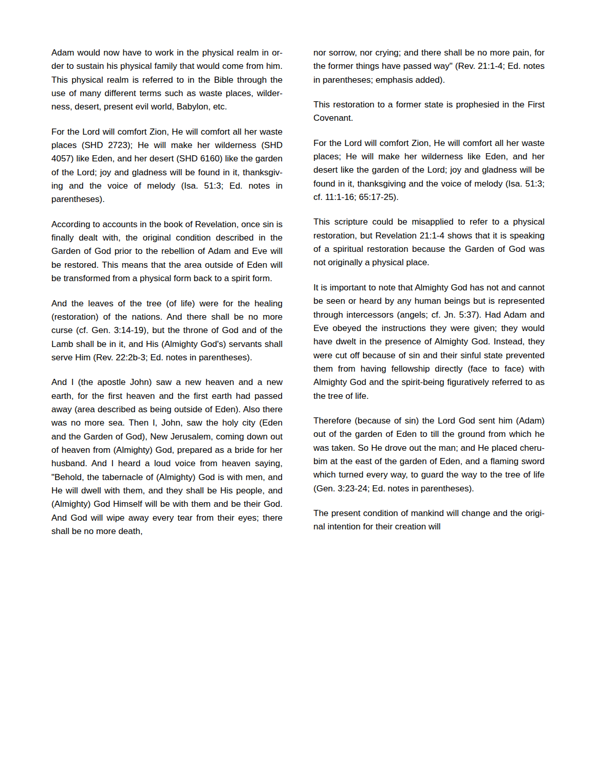Adam would now have to work in the physical realm in order to sustain his physical family that would come from him. This physical realm is referred to in the Bible through the use of many different terms such as waste places, wilderness, desert, present evil world, Babylon, etc.
For the Lord will comfort Zion, He will comfort all her waste places (SHD 2723); He will make her wilderness (SHD 4057) like Eden, and her desert (SHD 6160) like the garden of the Lord; joy and gladness will be found in it, thanksgiving and the voice of melody (Isa. 51:3; Ed. notes in parentheses).
According to accounts in the book of Revelation, once sin is finally dealt with, the original condition described in the Garden of God prior to the rebellion of Adam and Eve will be restored. This means that the area outside of Eden will be transformed from a physical form back to a spirit form.
And the leaves of the tree (of life) were for the healing (restoration) of the nations. And there shall be no more curse (cf. Gen. 3:14-19), but the throne of God and of the Lamb shall be in it, and His (Almighty God's) servants shall serve Him (Rev. 22:2b-3; Ed. notes in parentheses).
And I (the apostle John) saw a new heaven and a new earth, for the first heaven and the first earth had passed away (area described as being outside of Eden). Also there was no more sea. Then I, John, saw the holy city (Eden and the Garden of God), New Jerusalem, coming down out of heaven from (Almighty) God, prepared as a bride for her husband. And I heard a loud voice from heaven saying, "Behold, the tabernacle of (Almighty) God is with men, and He will dwell with them, and they shall be His people, and (Almighty) God Himself will be with them and be their God. And God will wipe away every tear from their eyes; there shall be no more death,
nor sorrow, nor crying; and there shall be no more pain, for the former things have passed way" (Rev. 21:1-4; Ed. notes in parentheses; emphasis added).
This restoration to a former state is prophesied in the First Covenant.
For the Lord will comfort Zion, He will comfort all her waste places; He will make her wilderness like Eden, and her desert like the garden of the Lord; joy and gladness will be found in it, thanksgiving and the voice of melody (Isa. 51:3; cf. 11:1-16; 65:17-25).
This scripture could be misapplied to refer to a physical restoration, but Revelation 21:1-4 shows that it is speaking of a spiritual restoration because the Garden of God was not originally a physical place.
It is important to note that Almighty God has not and cannot be seen or heard by any human beings but is represented through intercessors (angels; cf. Jn. 5:37). Had Adam and Eve obeyed the instructions they were given; they would have dwelt in the presence of Almighty God. Instead, they were cut off because of sin and their sinful state prevented them from having fellowship directly (face to face) with Almighty God and the spirit-being figuratively referred to as the tree of life.
Therefore (because of sin) the Lord God sent him (Adam) out of the garden of Eden to till the ground from which he was taken. So He drove out the man; and He placed cherubim at the east of the garden of Eden, and a flaming sword which turned every way, to guard the way to the tree of life (Gen. 3:23-24; Ed. notes in parentheses).
The present condition of mankind will change and the original intention for their creation will